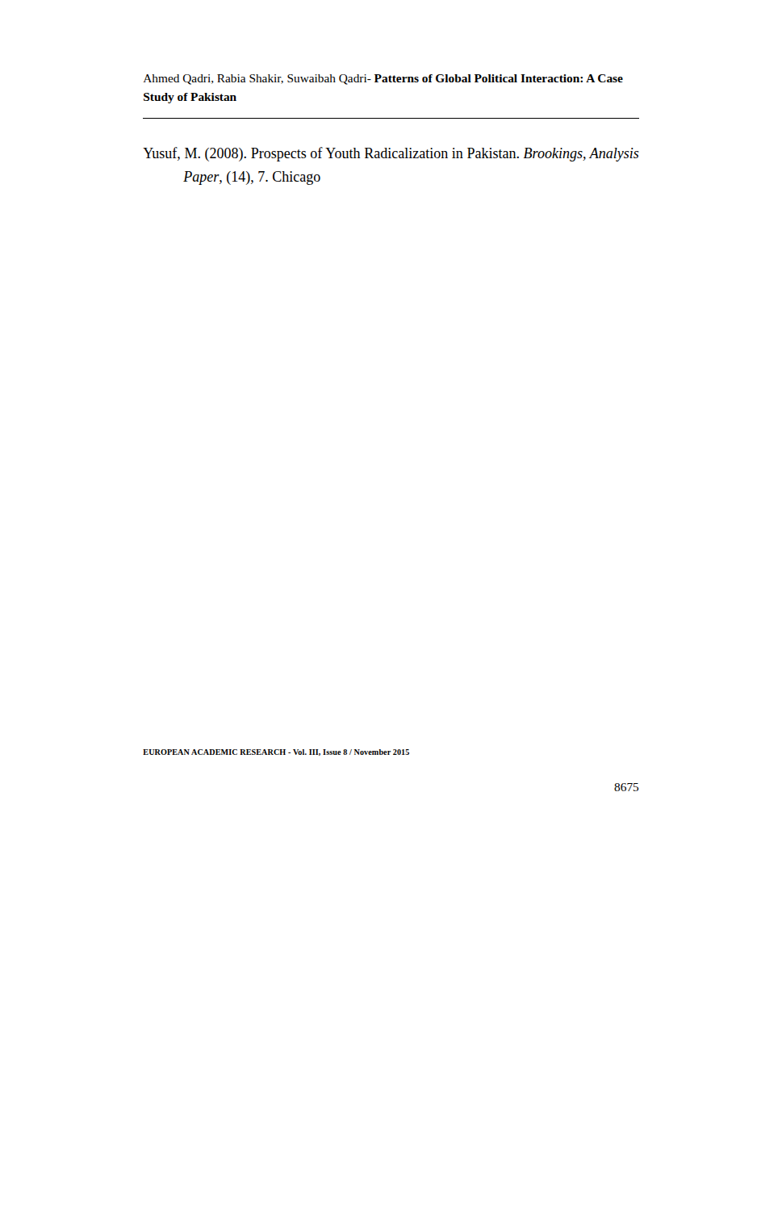Ahmed Qadri, Rabia Shakir, Suwaibah Qadri- Patterns of Global Political Interaction: A Case Study of Pakistan
Yusuf, M. (2008). Prospects of Youth Radicalization in Pakistan. Brookings, Analysis Paper, (14), 7. Chicago
EUROPEAN ACADEMIC RESEARCH - Vol. III, Issue 8 / November 2015
8675